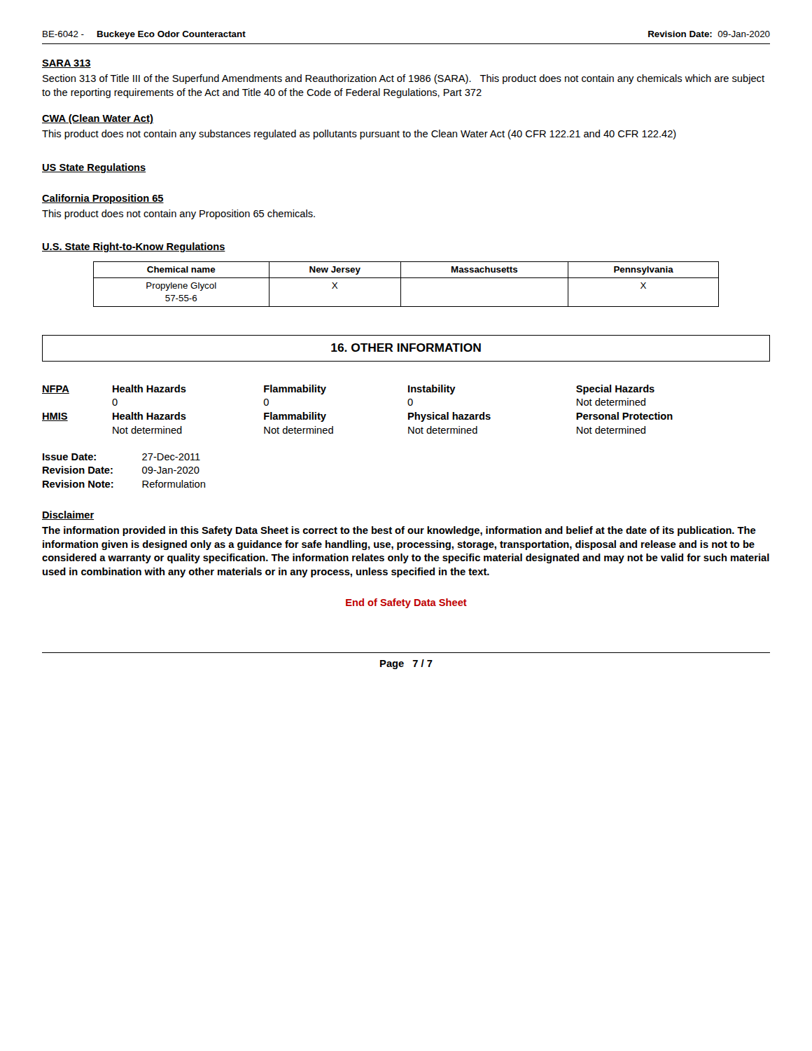BE-6042 -Buckeye Eco Odor Counteractant
Revision Date: 09-Jan-2020
SARA 313
Section 313 of Title III of the Superfund Amendments and Reauthorization Act of 1986 (SARA). This product does not contain any chemicals which are subject to the reporting requirements of the Act and Title 40 of the Code of Federal Regulations, Part 372
CWA (Clean Water Act)
This product does not contain any substances regulated as pollutants pursuant to the Clean Water Act (40 CFR 122.21 and 40 CFR 122.42)
US State Regulations
California Proposition 65
This product does not contain any Proposition 65 chemicals.
U.S. State Right-to-Know Regulations
| Chemical name | New Jersey | Massachusetts | Pennsylvania |
| --- | --- | --- | --- |
| Propylene Glycol 57-55-6 | X | | X |
16. OTHER INFORMATION
| NFPA | Health Hazards | Flammability | Instability | Special Hazards |
| | 0 | 0 | 0 | Not determined |
| HMIS | Health Hazards | Flammability | Physical hazards | Personal Protection |
| | Not determined | Not determined | Not determined | Not determined |
| Issue Date: | 27-Dec-2011 |
| Revision Date: | 09-Jan-2020 |
| Revision Note: | Reformulation |
Disclaimer
The information provided in this Safety Data Sheet is correct to the best of our knowledge, information and belief at the date of its publication. The information given is designed only as a guidance for safe handling, use, processing, storage, transportation, disposal and release and is not to be considered a warranty or quality specification. The information relates only to the specific material designated and may not be valid for such material used in combination with any other materials or in any process, unless specified in the text.
End of Safety Data Sheet
Page 7 / 7